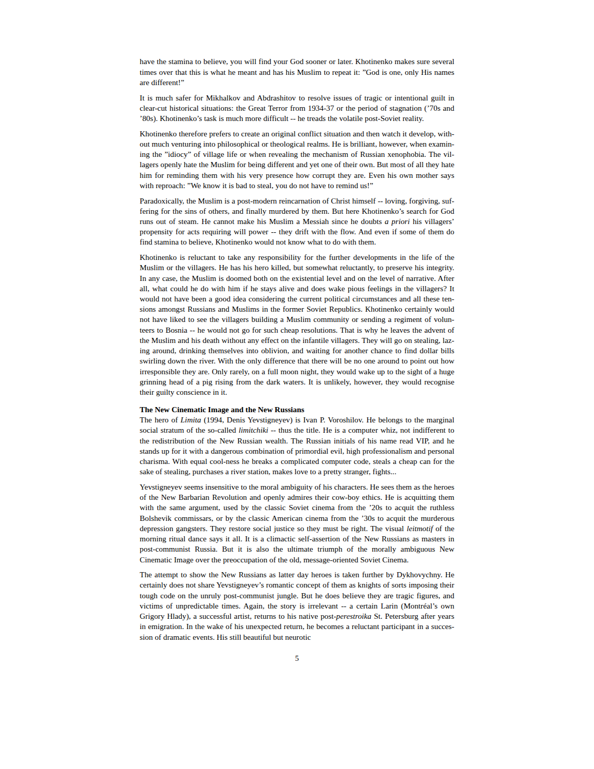have the stamina to believe, you will find your God sooner or later. Khotinenko makes sure several times over that this is what he meant and has his Muslim to repeat it: ”God is one, only His names are different!”
It is much safer for Mikhalkov and Abdrashitov to resolve issues of tragic or intentional guilt in clear-cut historical situations: the Great Terror from 1934-37 or the period of stagnation (’70s and ’80s). Khotinenko’s task is much more difficult -- he treads the volatile post-Soviet reality.
Khotinenko therefore prefers to create an original conflict situation and then watch it develop, without much venturing into philosophical or theological realms. He is brilliant, however, when examining the ”idiocy” of village life or when revealing the mechanism of Russian xenophobia. The villagers openly hate the Muslim for being different and yet one of their own. But most of all they hate him for reminding them with his very presence how corrupt they are. Even his own mother says with reproach: ”We know it is bad to steal, you do not have to remind us!”
Paradoxically, the Muslim is a post-modern reincarnation of Christ himself -- loving, forgiving, suffering for the sins of others, and finally murdered by them. But here Khotinenko’s search for God runs out of steam. He cannot make his Muslim a Messiah since he doubts a priori his villagers’ propensity for acts requiring will power -- they drift with the flow. And even if some of them do find stamina to believe, Khotinenko would not know what to do with them.
Khotinenko is reluctant to take any responsibility for the further developments in the life of the Muslim or the villagers. He has his hero killed, but somewhat reluctantly, to preserve his integrity. In any case, the Muslim is doomed both on the existential level and on the level of narrative. After all, what could he do with him if he stays alive and does wake pious feelings in the villagers? It would not have been a good idea considering the current political circumstances and all these tensions amongst Russians and Muslims in the former Soviet Republics. Khotinenko certainly would not have liked to see the villagers building a Muslim community or sending a regiment of volunteers to Bosnia -- he would not go for such cheap resolutions. That is why he leaves the advent of the Muslim and his death without any effect on the infantile villagers. They will go on stealing, lazing around, drinking themselves into oblivion, and waiting for another chance to find dollar bills swirling down the river. With the only difference that there will be no one around to point out how irresponsible they are. Only rarely, on a full moon night, they would wake up to the sight of a huge grinning head of a pig rising from the dark waters. It is unlikely, however, they would recognise their guilty conscience in it.
The New Cinematic Image and the New Russians
The hero of Limita (1994, Denis Yevstigneyev) is Ivan P. Voroshilov. He belongs to the marginal social stratum of the so-called limitchiki -- thus the title. He is a computer whiz, not indifferent to the redistribution of the New Russian wealth. The Russian initials of his name read VIP, and he stands up for it with a dangerous combination of primordial evil, high professionalism and personal charisma. With equal cool-ness he breaks a complicated computer code, steals a cheap can for the sake of stealing, purchases a river station, makes love to a pretty stranger, fights...
Yevstigneyev seems insensitive to the moral ambiguity of his characters. He sees them as the heroes of the New Barbarian Revolution and openly admires their cow-boy ethics. He is acquitting them with the same argument, used by the classic Soviet cinema from the ’20s to acquit the ruthless Bolshevik commissars, or by the classic American cinema from the ’30s to acquit the murderous depression gangsters. They restore social justice so they must be right. The visual leitmotif of the morning ritual dance says it all. It is a climactic self-assertion of the New Russians as masters in post-communist Russia. But it is also the ultimate triumph of the morally ambiguous New Cinematic Image over the preoccupation of the old, message-oriented Soviet Cinema.
The attempt to show the New Russians as latter day heroes is taken further by Dykhovychny. He certainly does not share Yevstigneyev’s romantic concept of them as knights of sorts imposing their tough code on the unruly post-communist jungle. But he does believe they are tragic figures, and victims of unpredictable times. Again, the story is irrelevant -- a certain Larin (Montréal’s own Grigory Hlady), a successful artist, returns to his native post-perestroika St. Petersburg after years in emigration. In the wake of his unexpected return, he becomes a reluctant participant in a succession of dramatic events. His still beautiful but neurotic
5